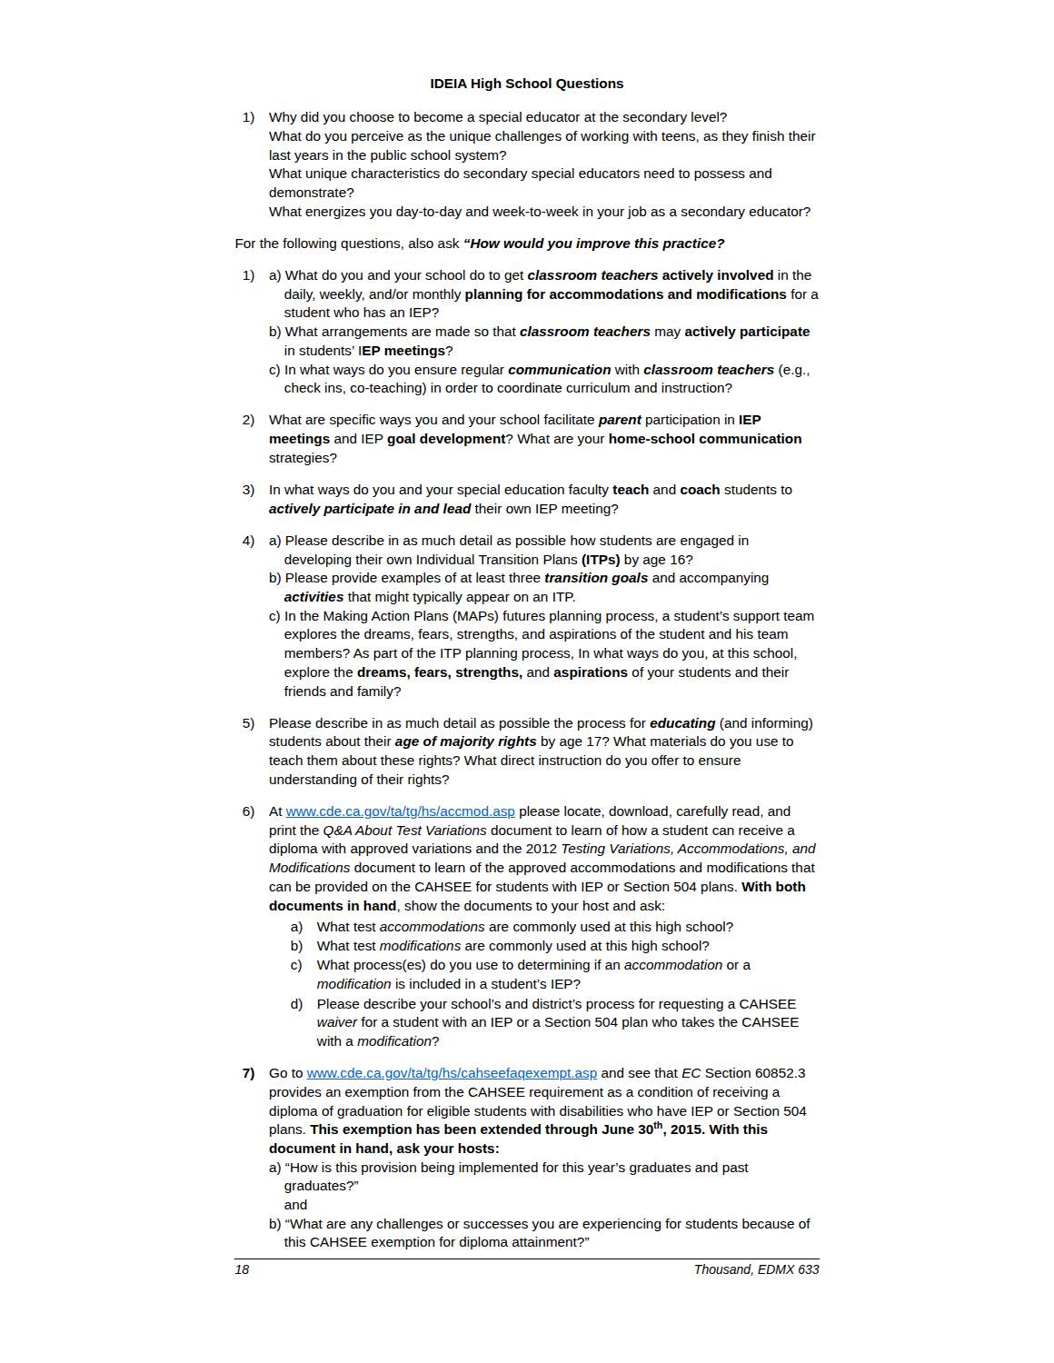IDEIA High School Questions
Why did you choose to become a special educator at the secondary level?
What do you perceive as the unique challenges of working with teens, as they finish their last years in the public school system?
What unique characteristics do secondary special educators need to possess and demonstrate?
What energizes you day-to-day and week-to-week in your job as a secondary educator?
For the following questions, also ask “How would you improve this practice?
a) What do you and your school do to get classroom teachers actively involved in the daily, weekly, and/or monthly planning for accommodations and modifications for a student who has an IEP? b) What arrangements are made so that classroom teachers may actively participate in students’ IEP meetings? c) In what ways do you ensure regular communication with classroom teachers (e.g., check ins, co-teaching) in order to coordinate curriculum and instruction?
What are specific ways you and your school facilitate parent participation in IEP meetings and IEP goal development? What are your home-school communication strategies?
In what ways do you and your special education faculty teach and coach students to actively participate in and lead their own IEP meeting?
a) Please describe in as much detail as possible how students are engaged in developing their own Individual Transition Plans (ITPs) by age 16? b) Please provide examples of at least three transition goals and accompanying activities that might typically appear on an ITP. c) In the Making Action Plans (MAPs) futures planning process, a student’s support team explores the dreams, fears, strengths, and aspirations of the student and his team members? As part of the ITP planning process, In what ways do you, at this school, explore the dreams, fears, strengths, and aspirations of your students and their friends and family?
Please describe in as much detail as possible the process for educating (and informing) students about their age of majority rights by age 17? What materials do you use to teach them about these rights? What direct instruction do you offer to ensure understanding of their rights?
At www.cde.ca.gov/ta/tg/hs/accmod.asp please locate, download, carefully read, and print the Q&A About Test Variations document to learn of how a student can receive a diploma with approved variations and the 2012 Testing Variations, Accommodations, and Modifications document to learn of the approved accommodations and modifications that can be provided on the CAHSEE for students with IEP or Section 504 plans. With both documents in hand, show the documents to your host and ask:
What test accommodations are commonly used at this high school?
What test modifications are commonly used at this high school?
What process(es) do you use to determining if an accommodation or a modification is included in a student’s IEP?
Please describe your school’s and district’s process for requesting a CAHSEE waiver for a student with an IEP or a Section 504 plan who takes the CAHSEE with a modification?
Go to www.cde.ca.gov/ta/tg/hs/cahseefaqexempt.asp and see that EC Section 60852.3 provides an exemption from the CAHSEE requirement as a condition of receiving a diploma of graduation for eligible students with disabilities who have IEP or Section 504 plans. This exemption has been extended through June 30th, 2015. With this document in hand, ask your hosts: a) “How is this provision being implemented for this year’s graduates and past graduates?” and b) “What are any challenges or successes you are experiencing for students because of this CAHSEE exemption for diploma attainment?”
18 Thousand, EDMX 633